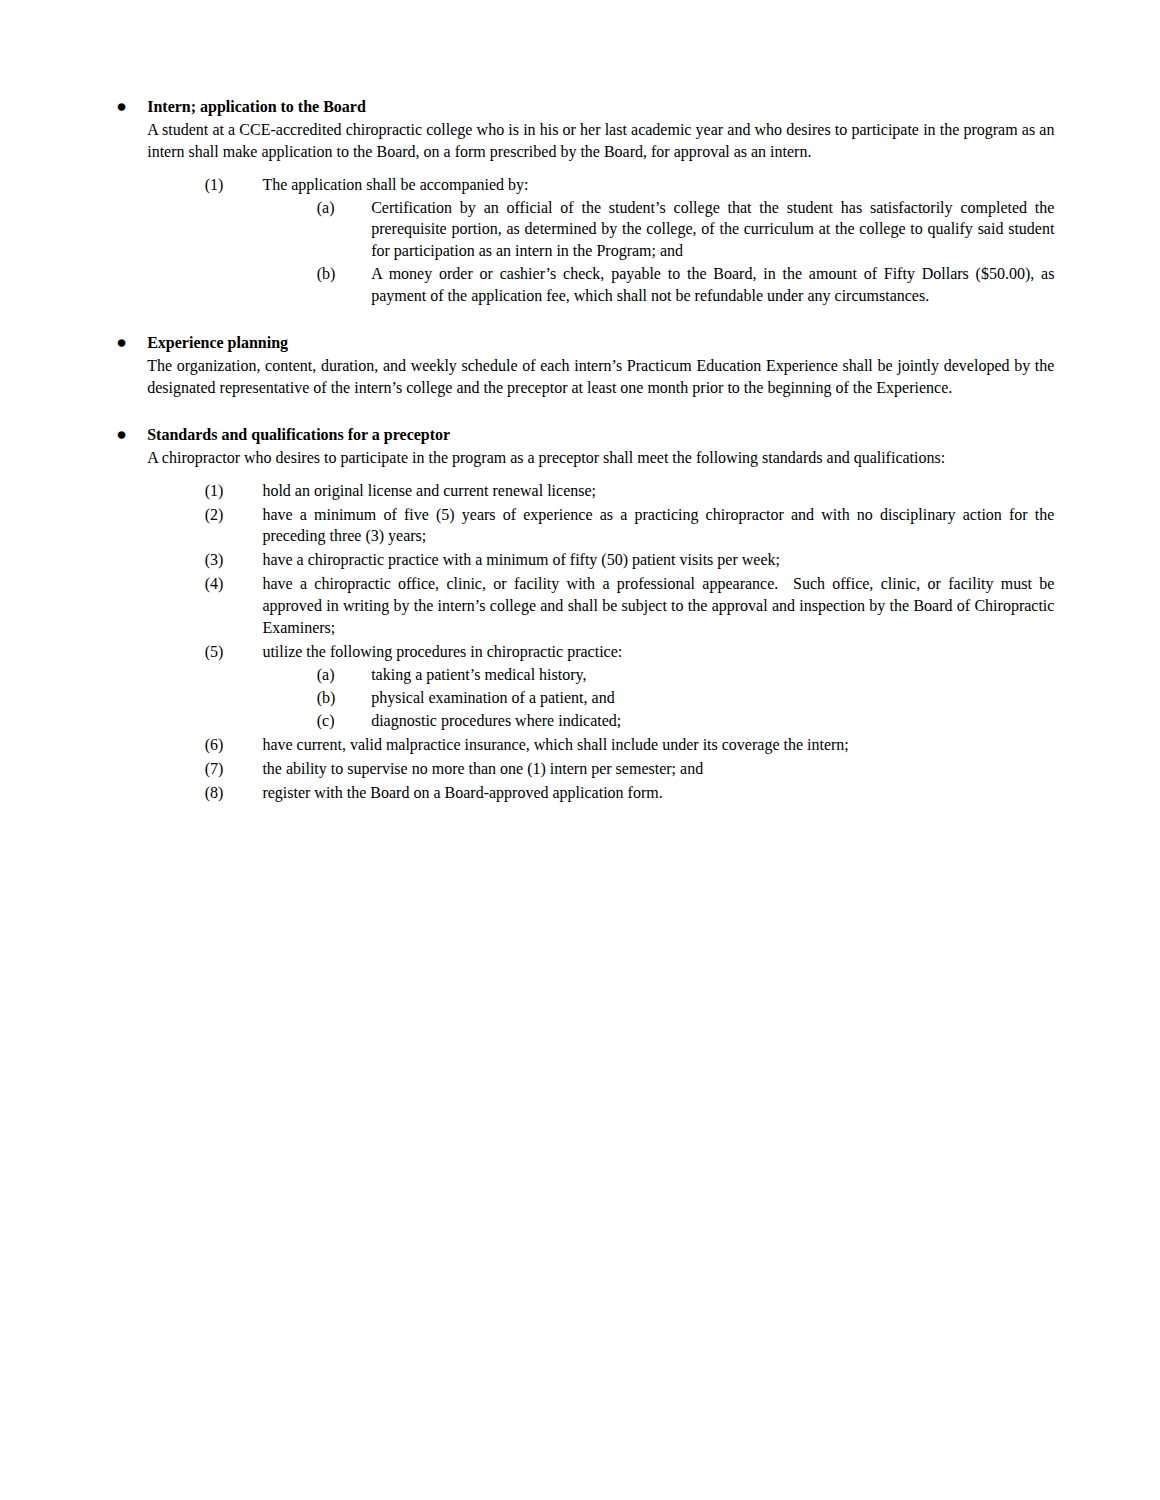● Intern; application to the Board A student at a CCE-accredited chiropractic college who is in his or her last academic year and who desires to participate in the program as an intern shall make application to the Board, on a form prescribed by the Board, for approval as an intern.
(1) The application shall be accompanied by:
(a) Certification by an official of the student’s college that the student has satisfactorily completed the prerequisite portion, as determined by the college, of the curriculum at the college to qualify said student for participation as an intern in the Program; and
(b) A money order or cashier’s check, payable to the Board, in the amount of Fifty Dollars ($50.00), as payment of the application fee, which shall not be refundable under any circumstances.
● Experience planning The organization, content, duration, and weekly schedule of each intern’s Practicum Education Experience shall be jointly developed by the designated representative of the intern’s college and the preceptor at least one month prior to the beginning of the Experience.
● Standards and qualifications for a preceptor A chiropractor who desires to participate in the program as a preceptor shall meet the following standards and qualifications:
(1) hold an original license and current renewal license;
(2) have a minimum of five (5) years of experience as a practicing chiropractor and with no disciplinary action for the preceding three (3) years;
(3) have a chiropractic practice with a minimum of fifty (50) patient visits per week;
(4) have a chiropractic office, clinic, or facility with a professional appearance. Such office, clinic, or facility must be approved in writing by the intern’s college and shall be subject to the approval and inspection by the Board of Chiropractic Examiners;
(5) utilize the following procedures in chiropractic practice:
(a) taking a patient’s medical history,
(b) physical examination of a patient, and
(c) diagnostic procedures where indicated;
(6) have current, valid malpractice insurance, which shall include under its coverage the intern;
(7) the ability to supervise no more than one (1) intern per semester; and
(8) register with the Board on a Board-approved application form.